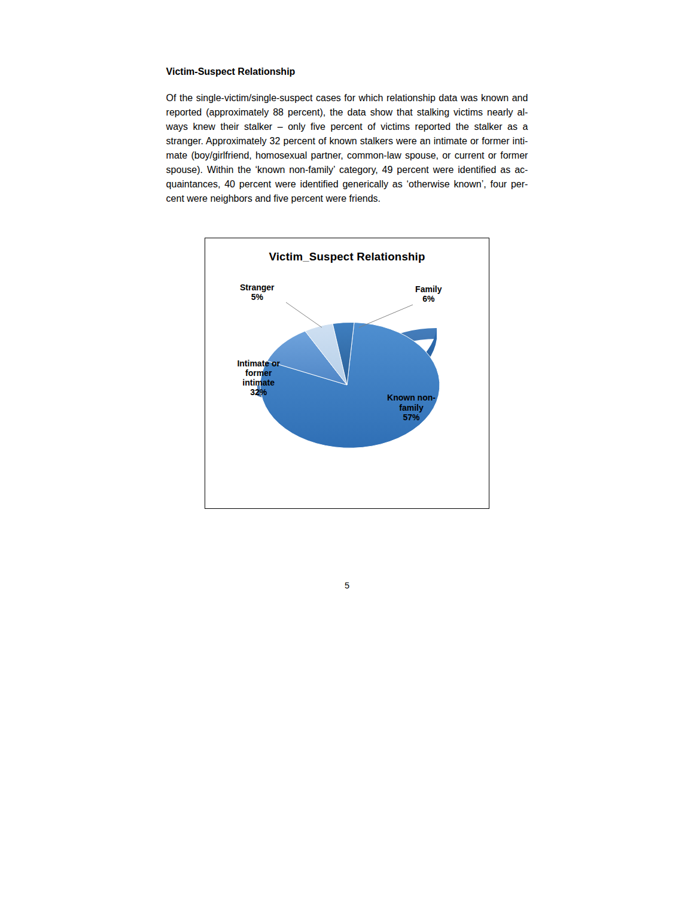Victim-Suspect Relationship
Of the single-victim/single-suspect cases for which relationship data was known and reported (approximately 88 percent), the data show that stalking victims nearly always knew their stalker – only five percent of victims reported the stalker as a stranger. Approximately 32 percent of known stalkers were an intimate or former intimate (boy/girlfriend, homosexual partner, common-law spouse, or current or former spouse). Within the ‘known non-family’ category, 49 percent were identified as acquaintances, 40 percent were identified generically as ‘otherwise known’, four percent were neighbors and five percent were friends.
Victim_Suspect Relationship
Stranger
5%
Family
6%
Intimate or
former
intimate
32%
Known non-
family
57%
5